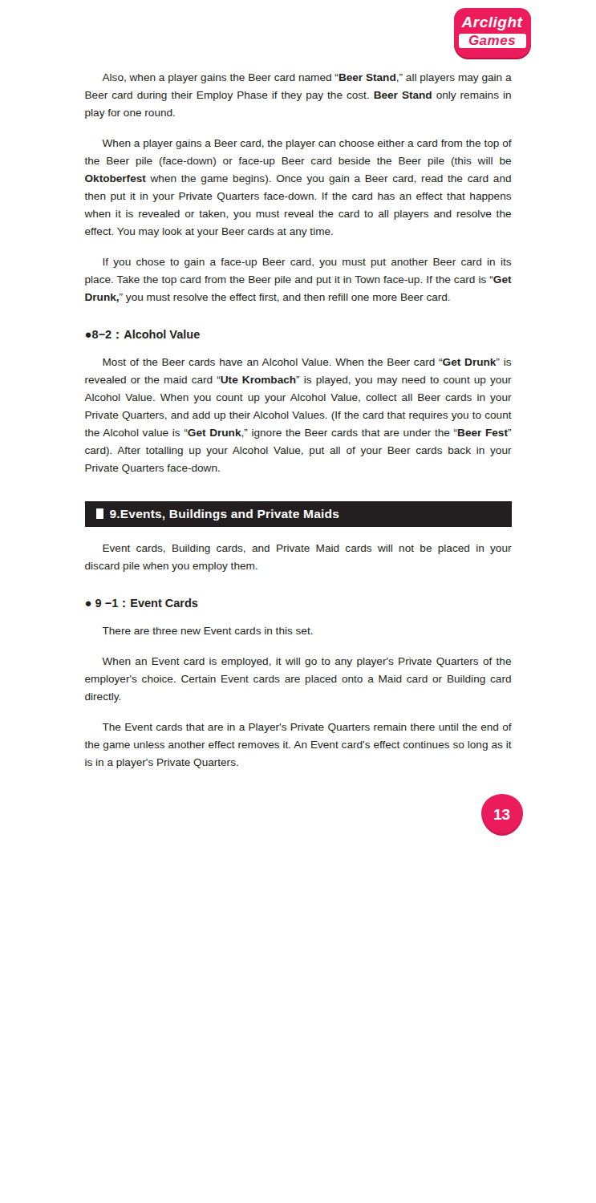Arclight Games
Also, when a player gains the Beer card named “Beer Stand,” all players may gain a Beer card during their Employ Phase if they pay the cost. Beer Stand only remains in play for one round.
When a player gains a Beer card, the player can choose either a card from the top of the Beer pile (face-down) or face-up Beer card beside the Beer pile (this will be Oktoberfest when the game begins). Once you gain a Beer card, read the card and then put it in your Private Quarters face-down. If the card has an effect that happens when it is revealed or taken, you must reveal the card to all players and resolve the effect. You may look at your Beer cards at any time.
If you chose to gain a face-up Beer card, you must put another Beer card in its place. Take the top card from the Beer pile and put it in Town face-up. If the card is “Get Drunk,” you must resolve the effect first, and then refill one more Beer card.
●8−2：Alcohol Value
Most of the Beer cards have an Alcohol Value. When the Beer card “Get Drunk” is revealed or the maid card “Ute Krombach” is played, you may need to count up your Alcohol Value. When you count up your Alcohol Value, collect all Beer cards in your Private Quarters, and add up their Alcohol Values. (If the card that requires you to count the Alcohol value is “Get Drunk,” ignore the Beer cards that are under the “Beer Fest” card). After totalling up your Alcohol Value, put all of your Beer cards back in your Private Quarters face-down.
9.Events, Buildings and Private Maids
Event cards, Building cards, and Private Maid cards will not be placed in your discard pile when you employ them.
● 9 −1：Event Cards
There are three new Event cards in this set.
When an Event card is employed, it will go to any player's Private Quarters of the employer's choice. Certain Event cards are placed onto a Maid card or Building card directly.
The Event cards that are in a Player's Private Quarters remain there until the end of the game unless another effect removes it. An Event card's effect continues so long as it is in a player's Private Quarters.
13